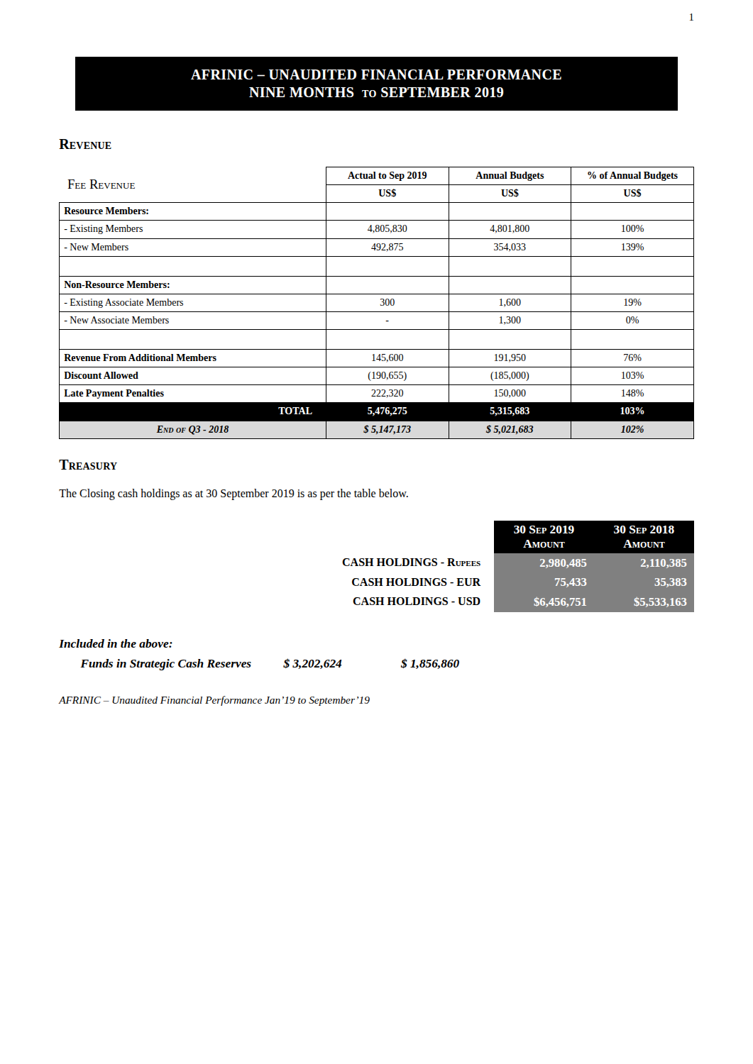1
AFRINIC – UNAUDITED FINANCIAL PERFORMANCE
NINE MONTHS to SEPTEMBER 2019
Revenue
| Fee Revenue | Actual to Sep 2019 | Annual Budgets | % of Annual Budgets |
| US$ | US$ | US$ |
| Resource Members: | | | |
| - Existing Members | 4,805,830 | 4,801,800 | 100% |
| - New Members | 492,875 | 354,033 | 139% |
| Non-Resource Members: | | | |
| - Existing Associate Members | 300 | 1,600 | 19% |
| - New Associate Members | - | 1,300 | 0% |
| Revenue From Additional Members | 145,600 | 191,950 | 76% |
| Discount Allowed | (190,655) | (185,000) | 103% |
| Late Payment Penalties | 222,320 | 150,000 | 148% |
| TOTAL | 5,476,275 | 5,315,683 | 103% |
| End of Q3 - 2018 | $ 5,147,173 | $ 5,021,683 | 102% |
Treasury
The Closing cash holdings as at 30 September 2019 is as per the table below.
| | 30 Sep 2019 Amount | 30 Sep 2018 Amount |
| --- | --- | --- |
| CASH HOLDINGS - Rupees | 2,980,485 | 2,110,385 |
| CASH HOLDINGS - EUR | 75,433 | 35,383 |
| CASH HOLDINGS - USD | $6,456,751 | $5,533,163 |
Included in the above:
Funds in Strategic Cash Reserves $ 3,202,624 $ 1,856,860
AFRINIC – Unaudited Financial Performance Jan’19 to September’19